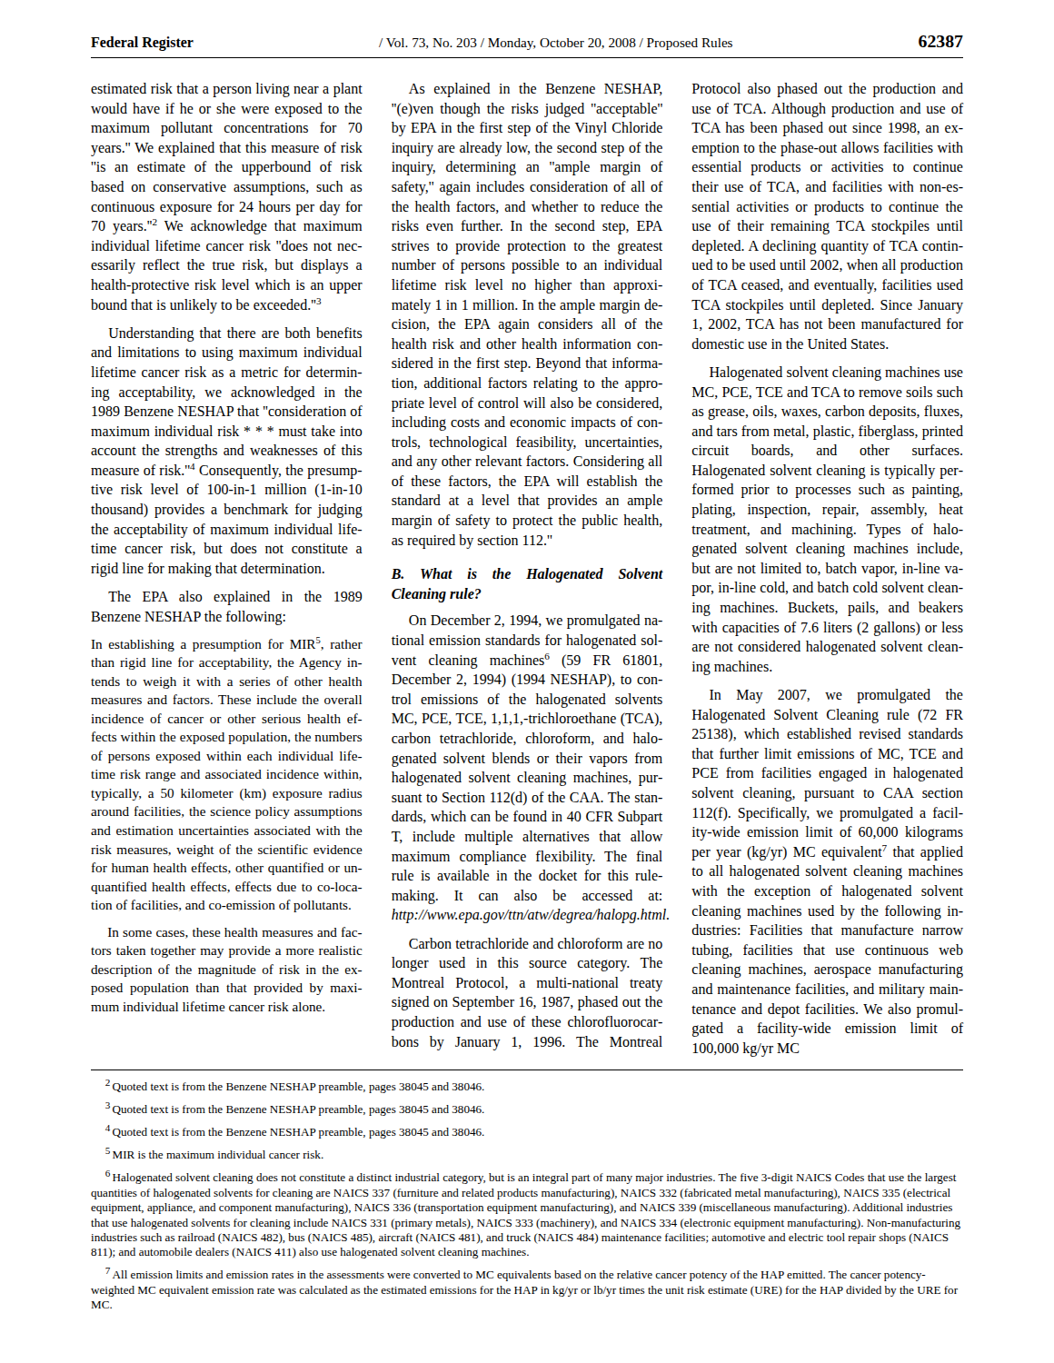Federal Register
/ Vol. 73, No. 203 / Monday, October 20, 2008 / Proposed Rules
62387
estimated risk that a person living near a plant would have if he or she were exposed to the maximum pollutant concentrations for 70 years.'' We explained that this measure of risk ''is an estimate of the upperbound of risk based on conservative assumptions, such as continuous exposure for 24 hours per day for 70 years.''2 We acknowledge that maximum individual lifetime cancer risk ''does not necessarily reflect the true risk, but displays a health-protective risk level which is an upper bound that is unlikely to be exceeded.''3
Understanding that there are both benefits and limitations to using maximum individual lifetime cancer risk as a metric for determining acceptability, we acknowledged in the 1989 Benzene NESHAP that ''consideration of maximum individual risk * * * must take into account the strengths and weaknesses of this measure of risk.''4 Consequently, the presumptive risk level of 100-in-1 million (1-in-10 thousand) provides a benchmark for judging the acceptability of maximum individual lifetime cancer risk, but does not constitute a rigid line for making that determination.
The EPA also explained in the 1989 Benzene NESHAP the following:
In establishing a presumption for MIR5, rather than rigid line for acceptability, the Agency intends to weigh it with a series of other health measures and factors. These include the overall incidence of cancer or other serious health effects within the exposed population, the numbers of persons exposed within each individual lifetime risk range and associated incidence within, typically, a 50 kilometer (km) exposure radius around facilities, the science policy assumptions and estimation uncertainties associated with the risk measures, weight of the scientific evidence for human health effects, other quantified or unquantified health effects, effects due to co-location of facilities, and co-emission of pollutants.
In some cases, these health measures and factors taken together may provide a more realistic description of the magnitude of risk in the exposed population than that provided by maximum individual lifetime cancer risk alone.
As explained in the Benzene NESHAP, ''(e)ven though the risks judged ''acceptable'' by EPA in the first step of the Vinyl Chloride inquiry are already low, the second step of the inquiry, determining an ''ample margin of safety,'' again includes consideration of all of the health factors, and whether to reduce the risks even further. In the second step, EPA strives to provide protection to the greatest number of persons possible to an individual lifetime risk level no higher than approximately 1 in 1 million. In the ample margin decision, the EPA again considers all of the health risk and other health information considered in the first step. Beyond that information, additional factors relating to the appropriate level of control will also be considered, including costs and economic impacts of controls, technological feasibility, uncertainties, and any other relevant factors. Considering all of these factors, the EPA will establish the standard at a level that provides an ample margin of safety to protect the public health, as required by section 112.''
B. What is the Halogenated Solvent Cleaning rule?
On December 2, 1994, we promulgated national emission standards for halogenated solvent cleaning machines6 (59 FR 61801, December 2, 1994) (1994 NESHAP), to control emissions of the halogenated solvents MC, PCE, TCE, 1,1,1,-trichloroethane (TCA), carbon tetrachloride, chloroform, and halogenated solvent blends or their vapors from halogenated solvent cleaning machines, pursuant to Section 112(d) of the CAA. The standards, which can be found in 40 CFR Subpart T, include multiple alternatives that allow maximum compliance flexibility. The final rule is available in the docket for this rulemaking. It can also be accessed at: http://www.epa.gov/ttn/atw/degrea/halopg.html.
Carbon tetrachloride and chloroform are no longer used in this source category. The Montreal Protocol, a multi-national treaty signed on September 16, 1987, phased out the production and use of these chlorofluorocarbons by January 1, 1996. The Montreal Protocol also phased out the production and use of TCA. Although production and use of TCA has been phased out since 1998, an exemption to the phase-out allows facilities with essential products or activities to continue their use of TCA, and facilities with non-essential activities or products to continue the use of their remaining TCA stockpiles until depleted. A declining quantity of TCA continued to be used until 2002, when all production of TCA ceased, and eventually, facilities used TCA stockpiles until depleted. Since January 1, 2002, TCA has not been manufactured for domestic use in the United States.
Halogenated solvent cleaning machines use MC, PCE, TCE and TCA to remove soils such as grease, oils, waxes, carbon deposits, fluxes, and tars from metal, plastic, fiberglass, printed circuit boards, and other surfaces. Halogenated solvent cleaning is typically performed prior to processes such as painting, plating, inspection, repair, assembly, heat treatment, and machining. Types of halogenated solvent cleaning machines include, but are not limited to, batch vapor, in-line vapor, in-line cold, and batch cold solvent cleaning machines. Buckets, pails, and beakers with capacities of 7.6 liters (2 gallons) or less are not considered halogenated solvent cleaning machines.
In May 2007, we promulgated the Halogenated Solvent Cleaning rule (72 FR 25138), which established revised standards that further limit emissions of MC, TCE and PCE from facilities engaged in halogenated solvent cleaning, pursuant to CAA section 112(f). Specifically, we promulgated a facility-wide emission limit of 60,000 kilograms per year (kg/yr) MC equivalent7 that applied to all halogenated solvent cleaning machines with the exception of halogenated solvent cleaning machines used by the following industries: Facilities that manufacture narrow tubing, facilities that use continuous web cleaning machines, aerospace manufacturing and maintenance facilities, and military maintenance and depot facilities. We also promulgated a facility-wide emission limit of 100,000 kg/yr MC
2 Quoted text is from the Benzene NESHAP preamble, pages 38045 and 38046.
3 Quoted text is from the Benzene NESHAP preamble, pages 38045 and 38046.
4 Quoted text is from the Benzene NESHAP preamble, pages 38045 and 38046.
5 MIR is the maximum individual cancer risk.
6 Halogenated solvent cleaning does not constitute a distinct industrial category, but is an integral part of many major industries. The five 3-digit NAICS Codes that use the largest quantities of halogenated solvents for cleaning are NAICS 337 (furniture and related products manufacturing), NAICS 332 (fabricated metal manufacturing), NAICS 335 (electrical equipment, appliance, and component manufacturing), NAICS 336 (transportation equipment manufacturing), and NAICS 339 (miscellaneous manufacturing). Additional industries that use halogenated solvents for cleaning include NAICS 331 (primary metals), NAICS 333 (machinery), and NAICS 334 (electronic equipment manufacturing). Non-manufacturing industries such as railroad (NAICS 482), bus (NAICS 485), aircraft (NAICS 481), and truck (NAICS 484) maintenance facilities; automotive and electric tool repair shops (NAICS 811); and automobile dealers (NAICS 411) also use halogenated solvent cleaning machines.
7 All emission limits and emission rates in the assessments were converted to MC equivalents based on the relative cancer potency of the HAP emitted. The cancer potency-weighted MC equivalent emission rate was calculated as the estimated emissions for the HAP in kg/yr or lb/yr times the unit risk estimate (URE) for the HAP divided by the URE for MC.